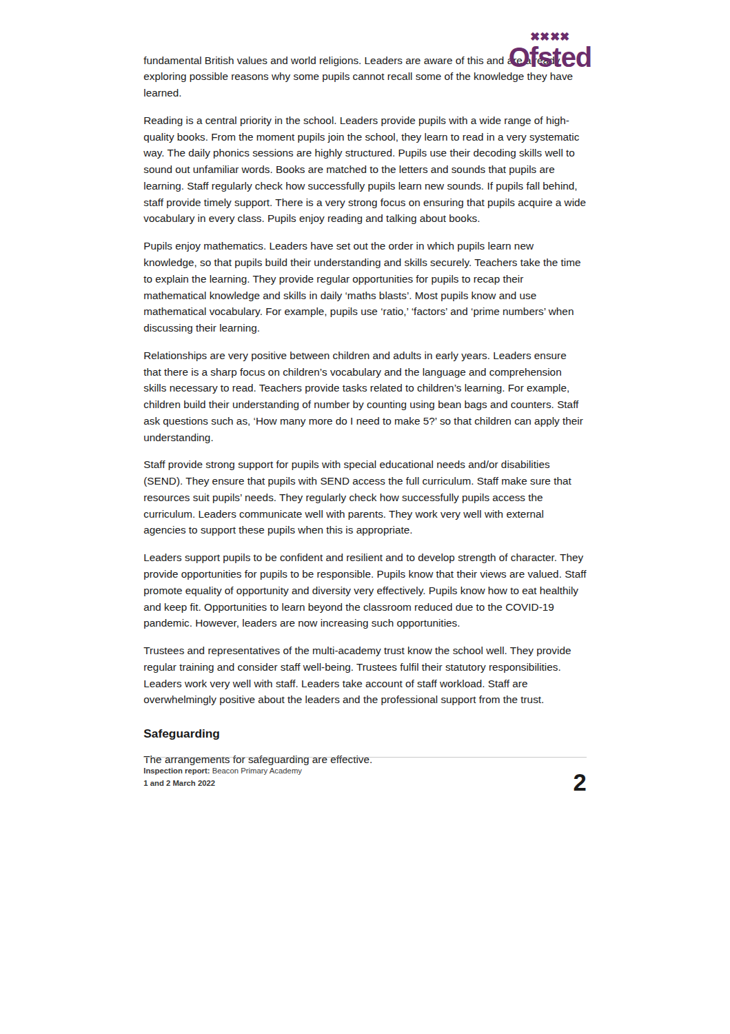✖✖✖✖
Ofsted
fundamental British values and world religions. Leaders are aware of this and are already exploring possible reasons why some pupils cannot recall some of the knowledge they have learned.
Reading is a central priority in the school. Leaders provide pupils with a wide range of high-quality books. From the moment pupils join the school, they learn to read in a very systematic way. The daily phonics sessions are highly structured. Pupils use their decoding skills well to sound out unfamiliar words. Books are matched to the letters and sounds that pupils are learning. Staff regularly check how successfully pupils learn new sounds. If pupils fall behind, staff provide timely support. There is a very strong focus on ensuring that pupils acquire a wide vocabulary in every class. Pupils enjoy reading and talking about books.
Pupils enjoy mathematics. Leaders have set out the order in which pupils learn new knowledge, so that pupils build their understanding and skills securely. Teachers take the time to explain the learning. They provide regular opportunities for pupils to recap their mathematical knowledge and skills in daily ‘maths blasts’. Most pupils know and use mathematical vocabulary. For example, pupils use ‘ratio,’ ‘factors’ and ‘prime numbers’ when discussing their learning.
Relationships are very positive between children and adults in early years. Leaders ensure that there is a sharp focus on children’s vocabulary and the language and comprehension skills necessary to read. Teachers provide tasks related to children’s learning. For example, children build their understanding of number by counting using bean bags and counters. Staff ask questions such as, ‘How many more do I need to make 5?’ so that children can apply their understanding.
Staff provide strong support for pupils with special educational needs and/or disabilities (SEND). They ensure that pupils with SEND access the full curriculum. Staff make sure that resources suit pupils’ needs. They regularly check how successfully pupils access the curriculum. Leaders communicate well with parents. They work very well with external agencies to support these pupils when this is appropriate.
Leaders support pupils to be confident and resilient and to develop strength of character. They provide opportunities for pupils to be responsible. Pupils know that their views are valued. Staff promote equality of opportunity and diversity very effectively. Pupils know how to eat healthily and keep fit. Opportunities to learn beyond the classroom reduced due to the COVID-19 pandemic. However, leaders are now increasing such opportunities.
Trustees and representatives of the multi-academy trust know the school well. They provide regular training and consider staff well-being. Trustees fulfil their statutory responsibilities. Leaders work very well with staff. Leaders take account of staff workload. Staff are overwhelmingly positive about the leaders and the professional support from the trust.
Safeguarding
The arrangements for safeguarding are effective.
Inspection report: Beacon Primary Academy 1 and 2 March 2022
2